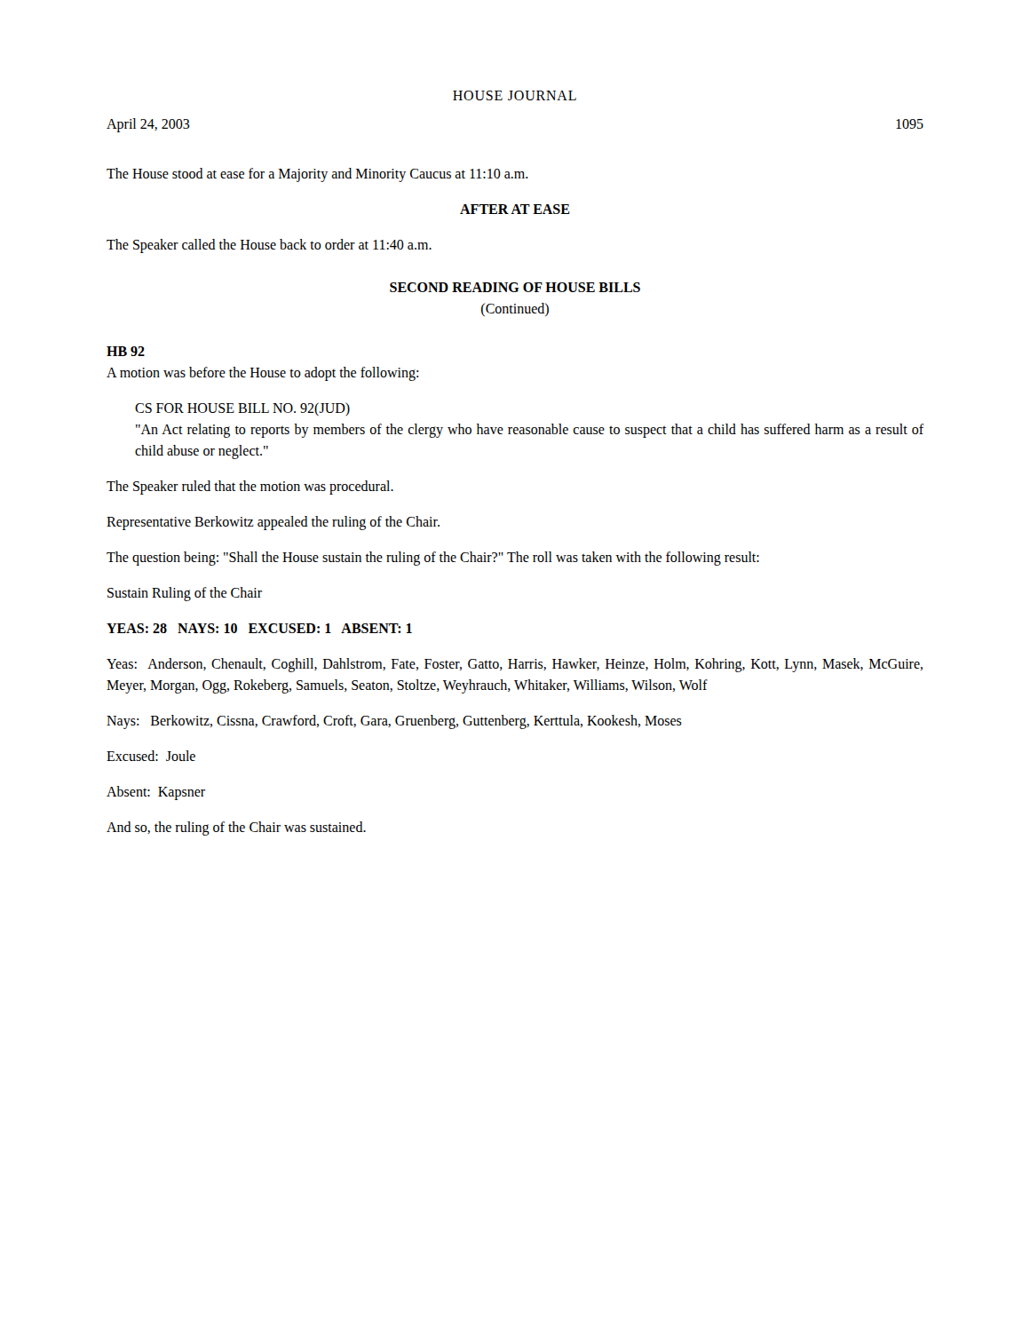HOUSE JOURNAL
April 24, 2003 1095
The House stood at ease for a Majority and Minority Caucus at 11:10 a.m.
AFTER AT EASE
The Speaker called the House back to order at 11:40 a.m.
SECOND READING OF HOUSE BILLS
(Continued)
HB 92
A motion was before the House to adopt the following:
CS FOR HOUSE BILL NO. 92(JUD)
"An Act relating to reports by members of the clergy who have reasonable cause to suspect that a child has suffered harm as a result of child abuse or neglect."
The Speaker ruled that the motion was procedural.
Representative Berkowitz appealed the ruling of the Chair.
The question being: "Shall the House sustain the ruling of the Chair?" The roll was taken with the following result:
Sustain Ruling of the Chair
YEAS: 28 NAYS: 10 EXCUSED: 1 ABSENT: 1
Yeas: Anderson, Chenault, Coghill, Dahlstrom, Fate, Foster, Gatto, Harris, Hawker, Heinze, Holm, Kohring, Kott, Lynn, Masek, McGuire, Meyer, Morgan, Ogg, Rokeberg, Samuels, Seaton, Stoltze, Weyhrauch, Whitaker, Williams, Wilson, Wolf
Nays: Berkowitz, Cissna, Crawford, Croft, Gara, Gruenberg, Guttenberg, Kerttula, Kookesh, Moses
Excused: Joule
Absent: Kapsner
And so, the ruling of the Chair was sustained.